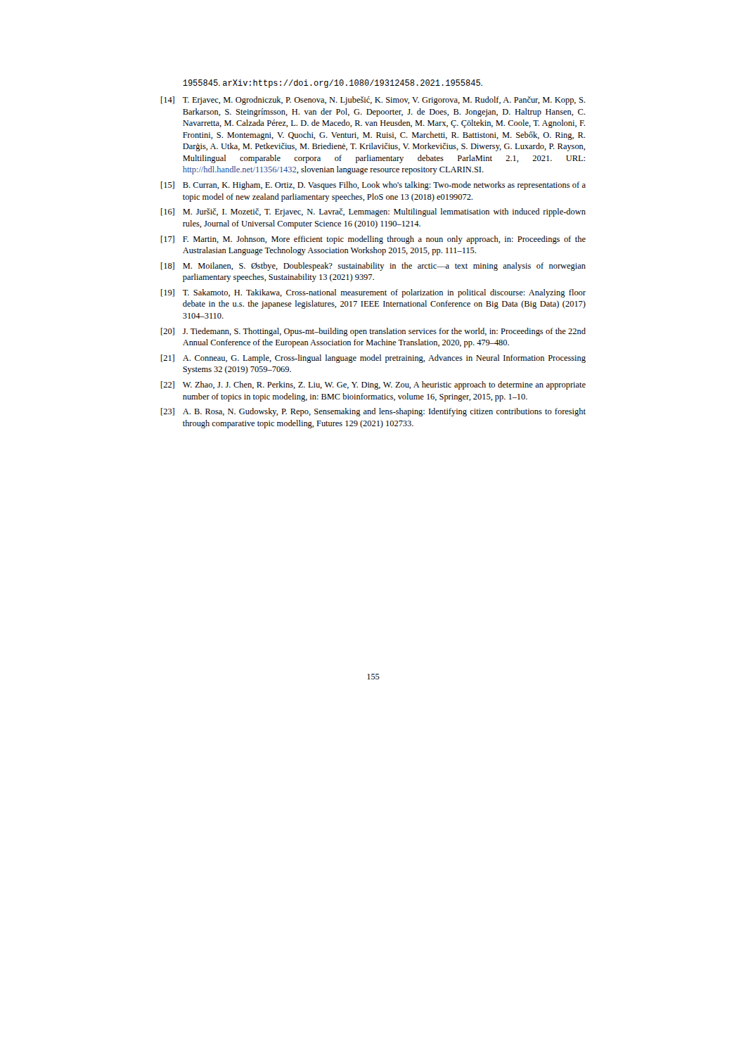1955845. arXiv:https://doi.org/10.1080/19312458.2021.1955845.
[14] T. Erjavec, M. Ogrodniczuk, P. Osenova, N. Ljubešić, K. Simov, V. Grigorova, M. Rudolf, A. Pančur, M. Kopp, S. Barkarson, S. Steingrímsson, H. van der Pol, G. Depoorter, J. de Does, B. Jongejan, D. Haltrup Hansen, C. Navarretta, M. Calzada Pérez, L. D. de Macedo, R. van Heusden, M. Marx, Ç. Çöltekin, M. Coole, T. Agnoloni, F. Frontini, S. Montemagni, V. Quochi, G. Venturi, M. Ruisi, C. Marchetti, R. Battistoni, M. Sebők, O. Ring, R. Darģis, A. Utka, M. Petkevičius, M. Briedienė, T. Krilavičius, V. Morkevičius, S. Diwersy, G. Luxardo, P. Rayson, Multilingual comparable corpora of parliamentary debates ParlaMint 2.1, 2021. URL: http://hdl.handle.net/11356/1432, slovenian language resource repository CLARIN.SI.
[15] B. Curran, K. Higham, E. Ortiz, D. Vasques Filho, Look who's talking: Two-mode networks as representations of a topic model of new zealand parliamentary speeches, PloS one 13 (2018) e0199072.
[16] M. Juršič, I. Mozetič, T. Erjavec, N. Lavrač, Lemmagen: Multilingual lemmatisation with induced ripple-down rules, Journal of Universal Computer Science 16 (2010) 1190–1214.
[17] F. Martin, M. Johnson, More efficient topic modelling through a noun only approach, in: Proceedings of the Australasian Language Technology Association Workshop 2015, 2015, pp. 111–115.
[18] M. Moilanen, S. Østbye, Doublespeak? sustainability in the arctic—a text mining analysis of norwegian parliamentary speeches, Sustainability 13 (2021) 9397.
[19] T. Sakamoto, H. Takikawa, Cross-national measurement of polarization in political discourse: Analyzing floor debate in the u.s. the japanese legislatures, 2017 IEEE International Conference on Big Data (Big Data) (2017) 3104–3110.
[20] J. Tiedemann, S. Thottingal, Opus-mt–building open translation services for the world, in: Proceedings of the 22nd Annual Conference of the European Association for Machine Translation, 2020, pp. 479–480.
[21] A. Conneau, G. Lample, Cross-lingual language model pretraining, Advances in Neural Information Processing Systems 32 (2019) 7059–7069.
[22] W. Zhao, J. J. Chen, R. Perkins, Z. Liu, W. Ge, Y. Ding, W. Zou, A heuristic approach to determine an appropriate number of topics in topic modeling, in: BMC bioinformatics, volume 16, Springer, 2015, pp. 1–10.
[23] A. B. Rosa, N. Gudowsky, P. Repo, Sensemaking and lens-shaping: Identifying citizen contributions to foresight through comparative topic modelling, Futures 129 (2021) 102733.
155